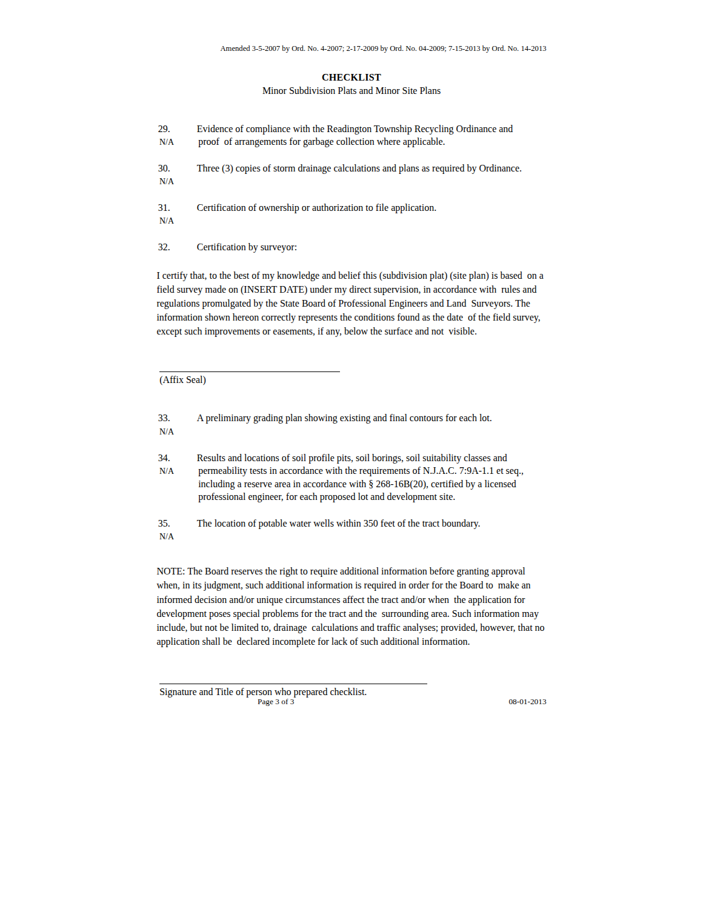Amended 3-5-2007 by Ord. No. 4-2007; 2-17-2009 by Ord. No. 04-2009; 7-15-2013 by Ord. No. 14-2013
CHECKLIST
Minor Subdivision Plats and Minor Site Plans
29. N/A
Evidence of compliance with the Readington Township Recycling Ordinance and proof of arrangements for garbage collection where applicable.
30. N/A
Three (3) copies of storm drainage calculations and plans as required by Ordinance.
31. N/A
Certification of ownership or authorization to file application.
32.
Certification by surveyor:
I certify that, to the best of my knowledge and belief this (subdivision plat) (site plan) is based on a field survey made on (INSERT DATE) under my direct supervision, in accordance with rules and regulations promulgated by the State Board of Professional Engineers and Land Surveyors. The information shown hereon correctly represents the conditions found as the date of the field survey, except such improvements or easements, if any, below the surface and not visible.
(Affix Seal)
33. N/A
A preliminary grading plan showing existing and final contours for each lot.
34. N/A
Results and locations of soil profile pits, soil borings, soil suitability classes and permeability tests in accordance with the requirements of N.J.A.C. 7:9A-1.1 et seq., including a reserve area in accordance with § 268-16B(20), certified by a licensed professional engineer, for each proposed lot and development site.
35. N/A
The location of potable water wells within 350 feet of the tract boundary.
NOTE: The Board reserves the right to require additional information before granting approval when, in its judgment, such additional information is required in order for the Board to make an informed decision and/or unique circumstances affect the tract and/or when the application for development poses special problems for the tract and the surrounding area. Such information may include, but not be limited to, drainage calculations and traffic analyses; provided, however, that no application shall be declared incomplete for lack of such additional information.
Signature and Title of person who prepared checklist.
Page 3 of 3 08-01-2013